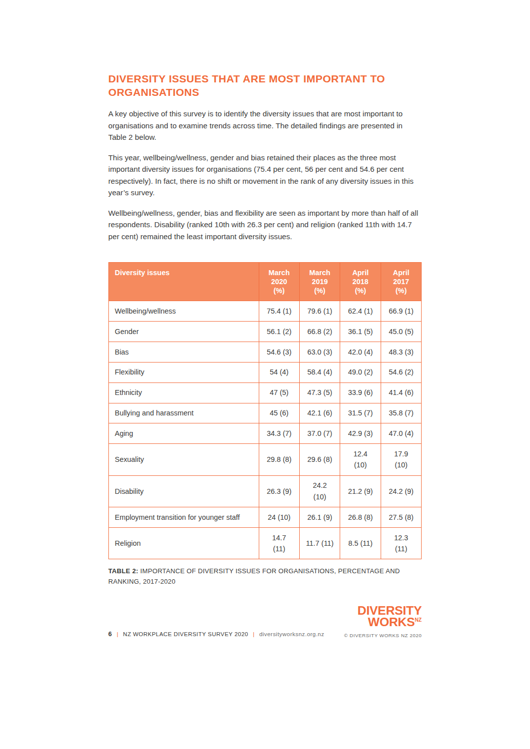Diversity issues that are most important to organisations
A key objective of this survey is to identify the diversity issues that are most important to organisations and to examine trends across time. The detailed findings are presented in Table 2 below.
This year, wellbeing/wellness, gender and bias retained their places as the three most important diversity issues for organisations (75.4 per cent, 56 per cent and 54.6 per cent respectively). In fact, there is no shift or movement in the rank of any diversity issues in this year’s survey.
Wellbeing/wellness, gender, bias and flexibility are seen as important by more than half of all respondents. Disability (ranked 10th with 26.3 per cent) and religion (ranked 11th with 14.7 per cent) remained the least important diversity issues.
Table 2: Importance of diversity issues for organisations, percentage and ranking, 2017-2020
| Diversity issues | March 2020 (%) | March 2019 (%) | April 2018 (%) | April 2017 (%) |
| --- | --- | --- | --- | --- |
| Wellbeing/wellness | 75.4 (1) | 79.6 (1) | 62.4 (1) | 66.9 (1) |
| Gender | 56.1 (2) | 66.8 (2) | 36.1 (5) | 45.0 (5) |
| Bias | 54.6 (3) | 63.0 (3) | 42.0 (4) | 48.3 (3) |
| Flexibility | 54 (4) | 58.4 (4) | 49.0 (2) | 54.6 (2) |
| Ethnicity | 47 (5) | 47.3 (5) | 33.9 (6) | 41.4 (6) |
| Bullying and harassment | 45 (6) | 42.1 (6) | 31.5 (7) | 35.8 (7) |
| Aging | 34.3 (7) | 37.0 (7) | 42.9 (3) | 47.0 (4) |
| Sexuality | 29.8 (8) | 29.6 (8) | 12.4 (10) | 17.9 (10) |
| Disability | 26.3 (9) | 24.2 (10) | 21.2 (9) | 24.2 (9) |
| Employment transition for younger staff | 24 (10) | 26.1 (9) | 26.8 (8) | 27.5 (8) |
| Religion | 14.7 (11) | 11.7 (11) | 8.5 (11) | 12.3 (11) |
6 | NZ Workplace Diversity Survey 2020 | diversityworksnz.org.nz
Diversity WorksNZ
© Diversity Works NZ 2020